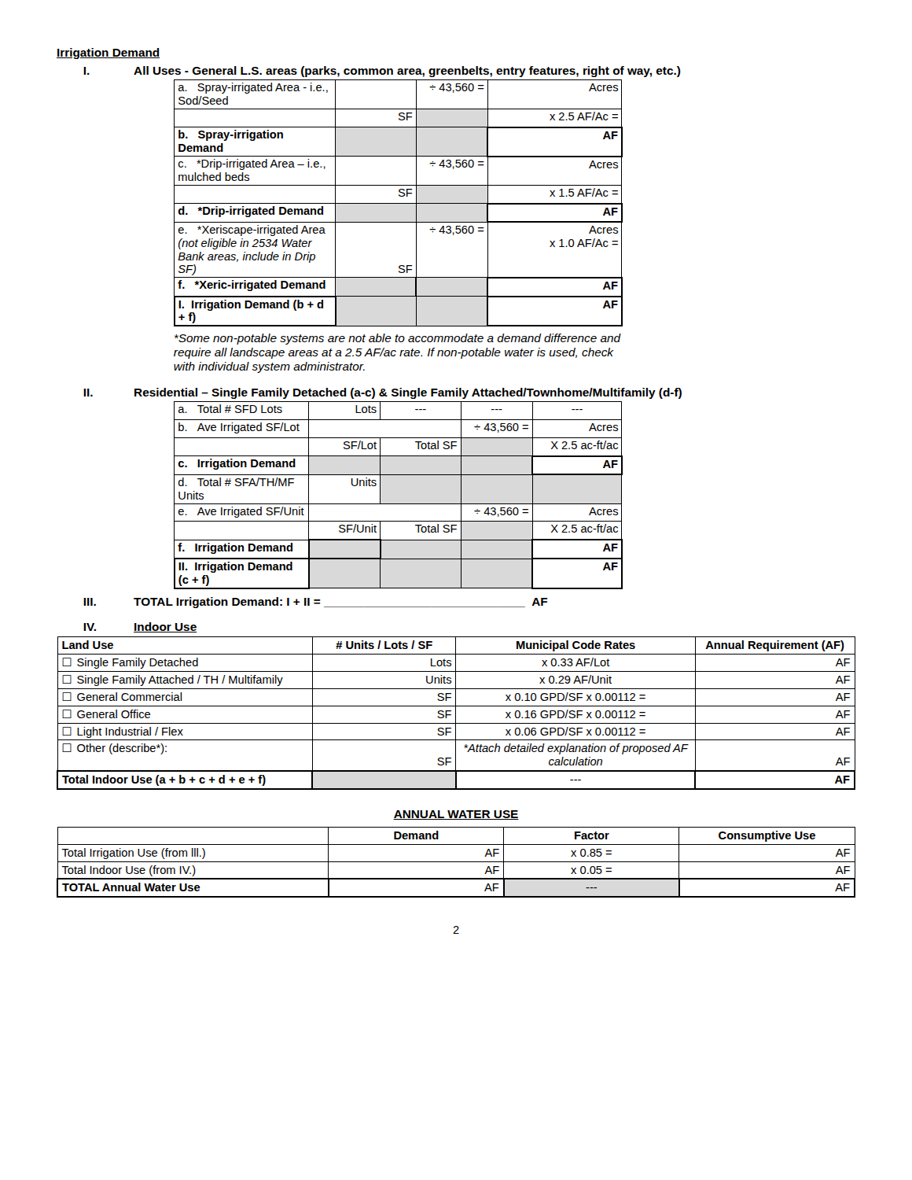Irrigation Demand
I.
All Uses - General L.S. areas (parks, common area, greenbelts, entry features, right of way, etc.)
| a. Spray-irrigated Area - i.e., Sod/Seed | | ÷ 43,560 = | Acres |
| | SF | | x 2.5 AF/Ac = |
| b. Spray-irrigation Demand | | | AF |
| c. *Drip-irrigated Area – i.e., mulched beds | | ÷ 43,560 = | Acres |
| | SF | | x 1.5 AF/Ac = |
| d. *Drip-irrigated Demand | | | AF |
| e. *Xeriscape-irrigated Area (not eligible in 2534 Water Bank areas, include in Drip SF) | SF | ÷ 43,560 = | Acres x 1.0 AF/Ac = |
| f. *Xeric-irrigated Demand | | | AF |
| I. Irrigation Demand (b + d + f) | | | AF |
*Some non-potable systems are not able to accommodate a demand difference and require all landscape areas at a 2.5 AF/ac rate. If non-potable water is used, check with individual system administrator.
II.
Residential – Single Family Detached (a-c) & Single Family Attached/Townhome/Multifamily (d-f)
| a. Total # SFD Lots | Lots | --- | --- | --- |
| b. Ave Irrigated SF/Lot | | ÷ 43,560 = | Acres |
| | SF/Lot | Total SF | | X 2.5 ac-ft/ac |
| c. Irrigation Demand | | | | AF |
| d. Total # SFA/TH/MF Units | Units | | | |
| e. Ave Irrigated SF/Unit | | ÷ 43,560 = | Acres |
| | SF/Unit | Total SF | | X 2.5 ac-ft/ac |
| f. Irrigation Demand | | | | AF |
| II. Irrigation Demand (c + f) | | | | AF |
III.
TOTAL Irrigation Demand: I + II = ______________________________ AF
IV.
Indoor Use
| Land Use | # Units / Lots / SF | Municipal Code Rates | Annual Requirement (AF) |
| --- | --- | --- | --- |
| ☐ Single Family Detached | Lots | x 0.33 AF/Lot | AF |
| ☐ Single Family Attached / TH / Multifamily | Units | x 0.29 AF/Unit | AF |
| ☐ General Commercial | SF | x 0.10 GPD/SF x 0.00112 = | AF |
| ☐ General Office | SF | x 0.16 GPD/SF x 0.00112 = | AF |
| ☐ Light Industrial / Flex | SF | x 0.06 GPD/SF x 0.00112 = | AF |
| ☐ Other (describe*): | SF | *Attach detailed explanation of proposed AF calculation | AF |
| Total Indoor Use (a + b + c + d + e + f) | | --- | AF |
ANNUAL WATER USE
| | Demand | Factor | Consumptive Use |
| --- | --- | --- | --- |
| Total Irrigation Use (from lll.) | AF | x 0.85 = | AF |
| Total Indoor Use (from IV.) | AF | x 0.05 = | AF |
| TOTAL Annual Water Use | AF | --- | AF |
2